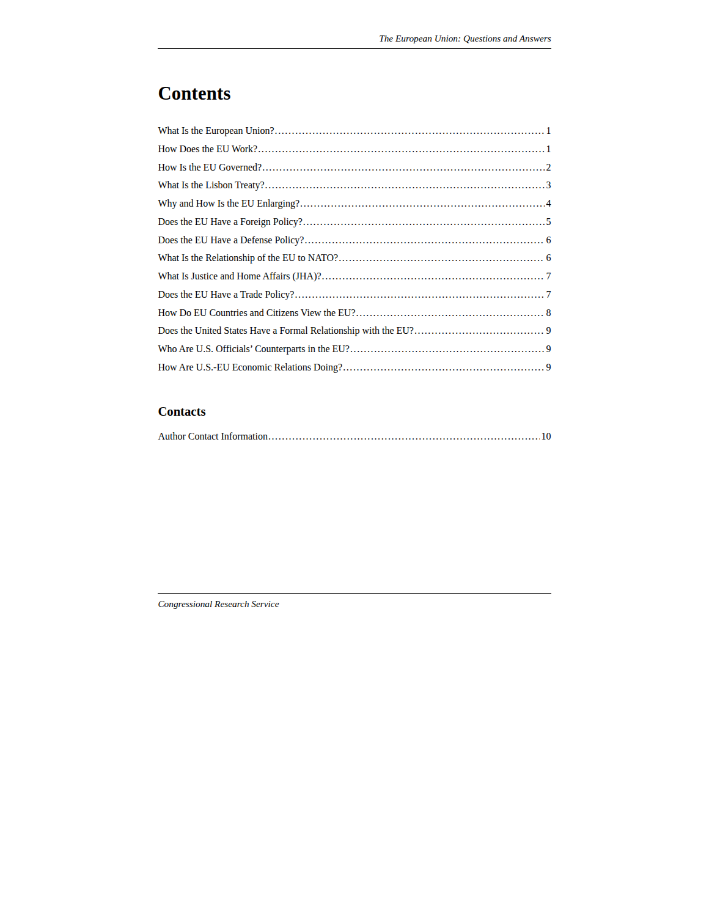The European Union: Questions and Answers
Contents
What Is the European Union?..................................................................................................... 1
How Does the EU Work?......................................................................................................... 1
How Is the EU Governed?....................................................................................................... 2
What Is the Lisbon Treaty?....................................................................................................... 3
Why and How Is the EU Enlarging?......................................................................................... 4
Does the EU Have a Foreign Policy?......................................................................................... 5
Does the EU Have a Defense Policy?......................................................................................... 6
What Is the Relationship of the EU to NATO?.......................................................................... 6
What Is Justice and Home Affairs (JHA)?................................................................................ 7
Does the EU Have a Trade Policy?............................................................................................ 7
How Do EU Countries and Citizens View the EU?.................................................................... 8
Does the United States Have a Formal Relationship with the EU?.............................................. 9
Who Are U.S. Officials’ Counterparts in the EU?..................................................................... 9
How Are U.S.-EU Economic Relations Doing?......................................................................... 9
Contacts
Author Contact Information.................................................................................................. 10
Congressional Research Service